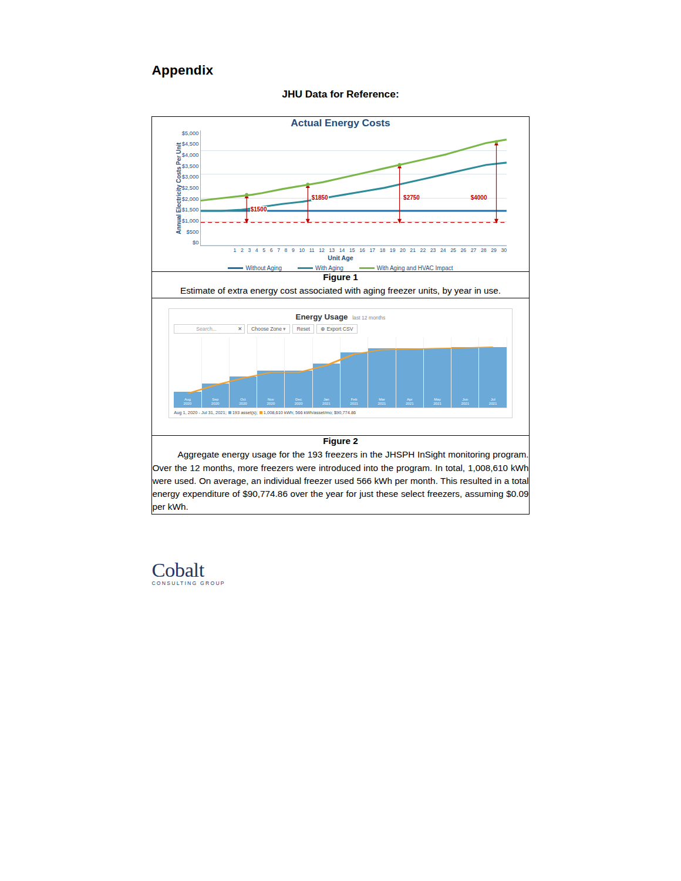Appendix
JHU Data for Reference:
| Actual Energy Costs Annual Electricity Costs Per Unit $5,000 $4,500 $4,000 $3,500 $3,000 $2,500 $2,000 $1,500 $1,000 $500 $0 $1500 $1850 $2750 $4000 1 2 3 4 5 6 7 8 9 10 11 12 13 14 15 16 17 18 19 20 21 22 23 24 25 26 27 28 29 30 Unit Age Without Aging With Aging With Aging and HVAC Impact |
| Figure 1 Estimate of extra energy cost associated with aging freezer units, by year in use. |
| Energy Usage last 12 months Search... ✕ Choose Zone Reset ⊕ Export CSV Aug 2020 Sep 2020 Oct 2020 Nov 2020 Dec 2020 Jan 2021 Feb 2021 Mar 2021 Apr 2021 May 2021 Jun 2021 Jul 2021 Aug 1, 2020 - Jul 31, 2021; 193 asset(s); 1,008,610 kWh; 566 kWh/asset/mo; $90,774.86 |
| Figure 2 Aggregate energy usage for the 193 freezers in the JHSPH InSight monitoring program. Over the 12 months, more freezers were introduced into the program. In total, 1,008,610 kWh were used. On average, an individual freezer used 566 kWh per month. This resulted in a total energy expenditure of $90,774.86 over the year for just these select freezers, assuming $0.09 per kWh. |
Cobalt
CONSULTING GROUP